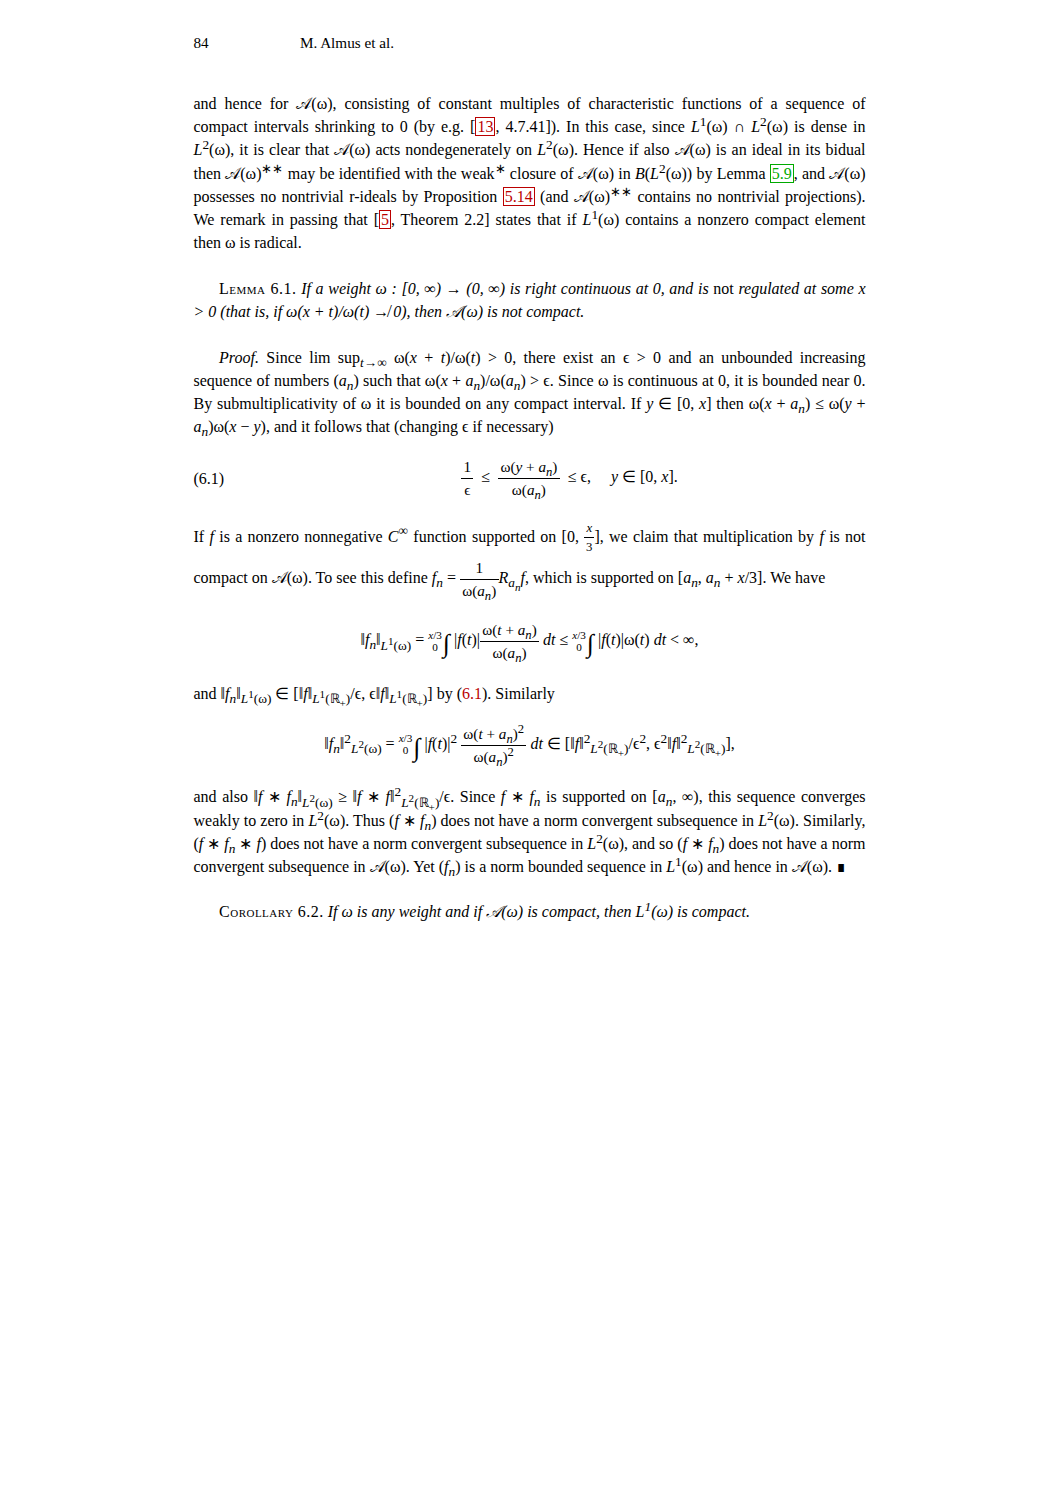84 M. Almus et al.
and hence for 𝒜(ω), consisting of constant multiples of characteristic functions of a sequence of compact intervals shrinking to 0 (by e.g. [13, 4.7.41]). In this case, since L1(ω) ∩ L2(ω) is dense in L2(ω), it is clear that 𝒜(ω) acts nondegenerately on L2(ω). Hence if also 𝒜(ω) is an ideal in its bidual then 𝒜(ω)∗∗ may be identified with the weak∗ closure of 𝒜(ω) in B(L2(ω)) by Lemma 5.9, and 𝒜(ω) possesses no nontrivial r-ideals by Proposition 5.14 (and 𝒜(ω)∗∗ contains no nontrivial projections). We remark in passing that [5, Theorem 2.2] states that if L1(ω) contains a nonzero compact element then ω is radical.
Lemma 6.1. If a weight ω : [0, ∞) → (0, ∞) is right continuous at 0, and is not regulated at some x > 0 (that is, if ω(x + t)/ω(t) ↛ 0), then 𝒜(ω) is not compact.
Proof. Since lim supt→∞ ω(x + t)/ω(t) > 0, there exist an ϵ > 0 and an unbounded increasing sequence of numbers (an) such that ω(x + an)/ω(an) > ϵ. Since ω is continuous at 0, it is bounded near 0. By submultiplicativity of ω it is bounded on any compact interval. If y ∈ [0, x] then ω(x + an) ≤ ω(y + an)ω(x − y), and it follows that (changing ϵ if necessary)
(6.1) 1 ϵ ≤ ω(y + an) ω(an) ≤ ϵ, y ∈ [0, x].
If f is a nonzero nonnegative C∞ function supported on [0, x 3], we claim that multiplication by f is not compact on 𝒜(ω). To see this define fn = 1 ω(an) Ranf, which is supported on [an, an + x/3]. We have
‖fn‖L1(ω) = x/30∫ |f(t)|ω(t + an) ω(an) dt ≤ x/30∫ |f(t)|ω(t) dt < ∞,
and ‖fn‖L1(ω) ∈ [‖f‖L1(ℝ+)/ϵ, ϵ‖f‖L1(ℝ+)] by (6.1). Similarly
‖fn‖2L2(ω) = x/30∫ |f(t)|2 ω(t + an)2 ω(an)2 dt ∈ [‖f‖2L2(ℝ+)/ϵ2, ϵ2‖f‖2L2(ℝ+)],
and also ‖f ∗ fn‖L2(ω) ≥ ‖f ∗ f‖2L2(ℝ+)/ϵ. Since f ∗ fn is supported on [an, ∞), this sequence converges weakly to zero in L2(ω). Thus (f ∗ fn) does not have a norm convergent subsequence in L2(ω). Similarly, (f ∗ fn ∗ f) does not have a norm convergent subsequence in L2(ω), and so (f ∗ fn) does not have a norm convergent subsequence in 𝒜(ω). Yet (fn) is a norm bounded sequence in L1(ω) and hence in 𝒜(ω). ∎
Corollary 6.2. If ω is any weight and if 𝒜(ω) is compact, then L1(ω) is compact.